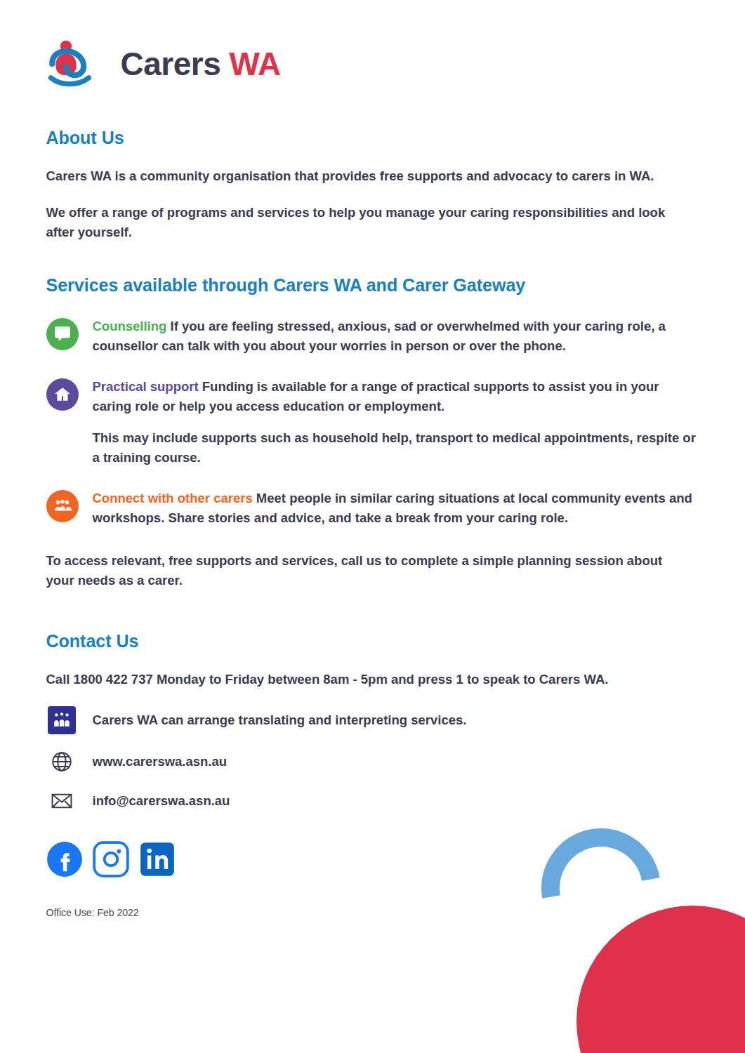Carers WA
About Us
Carers WA is a community organisation that provides free supports and advocacy to carers in WA.
We offer a range of programs and services to help you manage your caring responsibilities and look after yourself.
Services available through Carers WA and Carer Gateway
Counselling If you are feeling stressed, anxious, sad or overwhelmed with your caring role, a counsellor can talk with you about your worries in person or over the phone.
Practical support Funding is available for a range of practical supports to assist you in your caring role or help you access education or employment.
This may include supports such as household help, transport to medical appointments, respite or a training course.
Connect with other carers Meet people in similar caring situations at local community events and workshops. Share stories and advice, and take a break from your caring role.
To access relevant, free supports and services, call us to complete a simple planning session about your needs as a carer.
Contact Us
Call 1800 422 737 Monday to Friday between 8am - 5pm and press 1 to speak to Carers WA.
Carers WA can arrange translating and interpreting services.
www.carerswa.asn.au
info@carerswa.asn.au
Office Use: Feb 2022